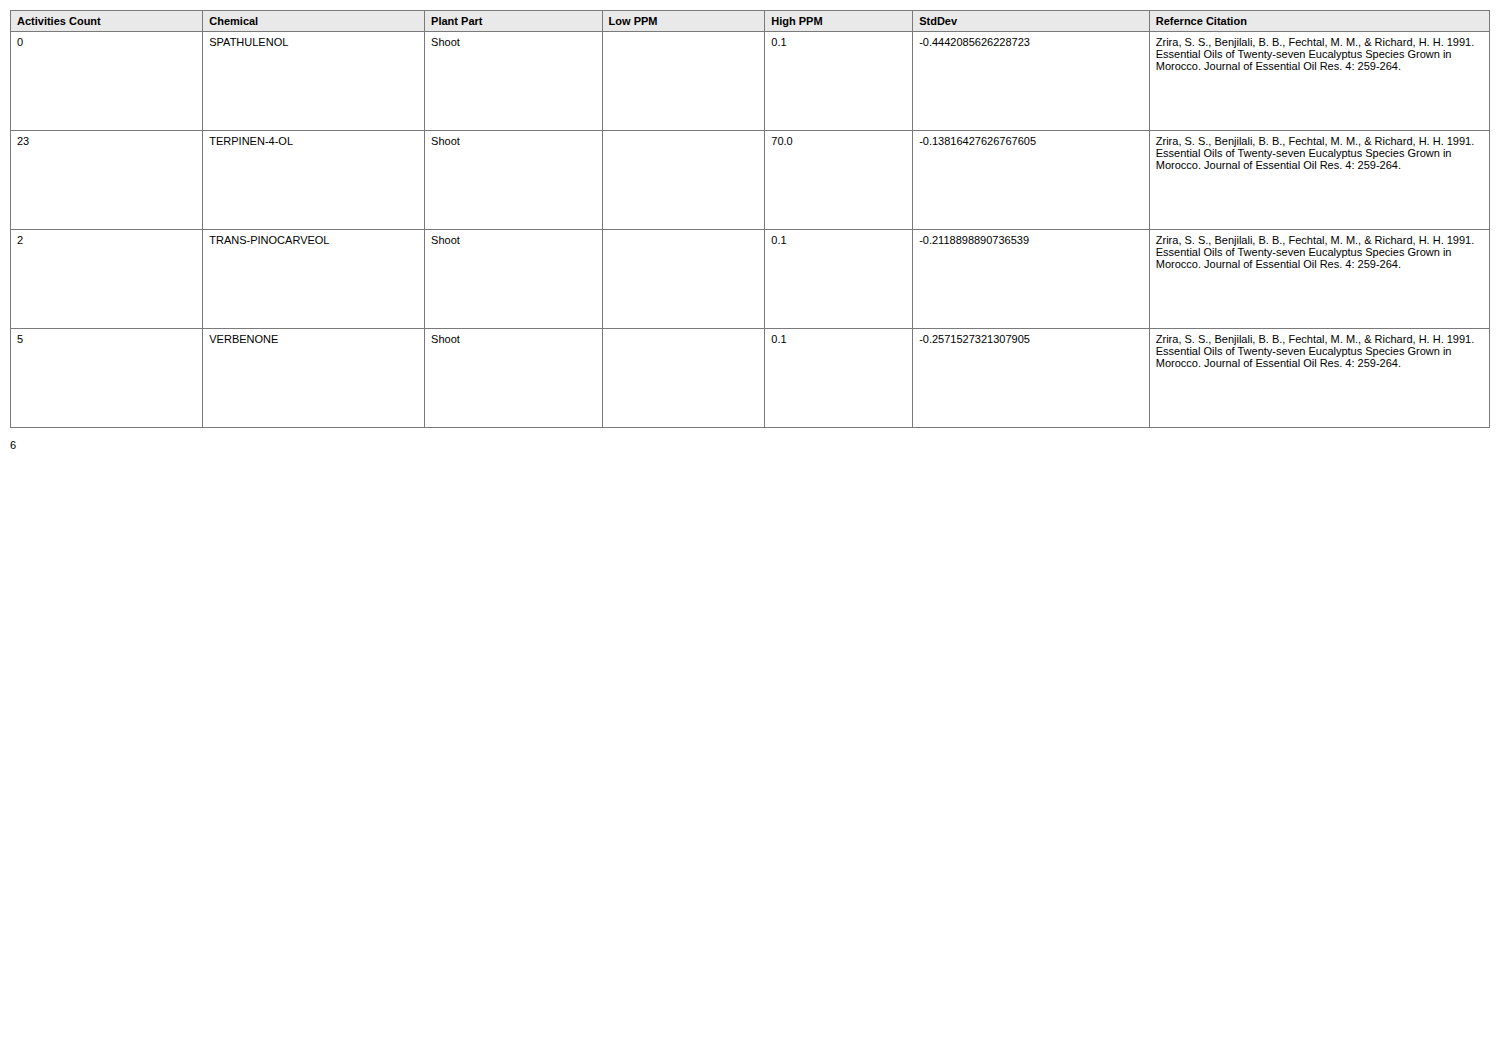| Activities Count | Chemical | Plant Part | Low PPM | High PPM | StdDev | Refernce Citation |
| --- | --- | --- | --- | --- | --- | --- |
| 0 | SPATHULENOL | Shoot | | 0.1 | -0.4442085626228723 | Zrira, S. S., Benjilali, B. B., Fechtal, M. M., & Richard, H. H. 1991. Essential Oils of Twenty-seven Eucalyptus Species Grown in Morocco. Journal of Essential Oil Res. 4: 259-264. |
| 23 | TERPINEN-4-OL | Shoot | | 70.0 | -0.13816427626767605 | Zrira, S. S., Benjilali, B. B., Fechtal, M. M., & Richard, H. H. 1991. Essential Oils of Twenty-seven Eucalyptus Species Grown in Morocco. Journal of Essential Oil Res. 4: 259-264. |
| 2 | TRANS-PINOCARVEOL | Shoot | | 0.1 | -0.2118898890736539 | Zrira, S. S., Benjilali, B. B., Fechtal, M. M., & Richard, H. H. 1991. Essential Oils of Twenty-seven Eucalyptus Species Grown in Morocco. Journal of Essential Oil Res. 4: 259-264. |
| 5 | VERBENONE | Shoot | | 0.1 | -0.2571527321307905 | Zrira, S. S., Benjilali, B. B., Fechtal, M. M., & Richard, H. H. 1991. Essential Oils of Twenty-seven Eucalyptus Species Grown in Morocco. Journal of Essential Oil Res. 4: 259-264. |
6